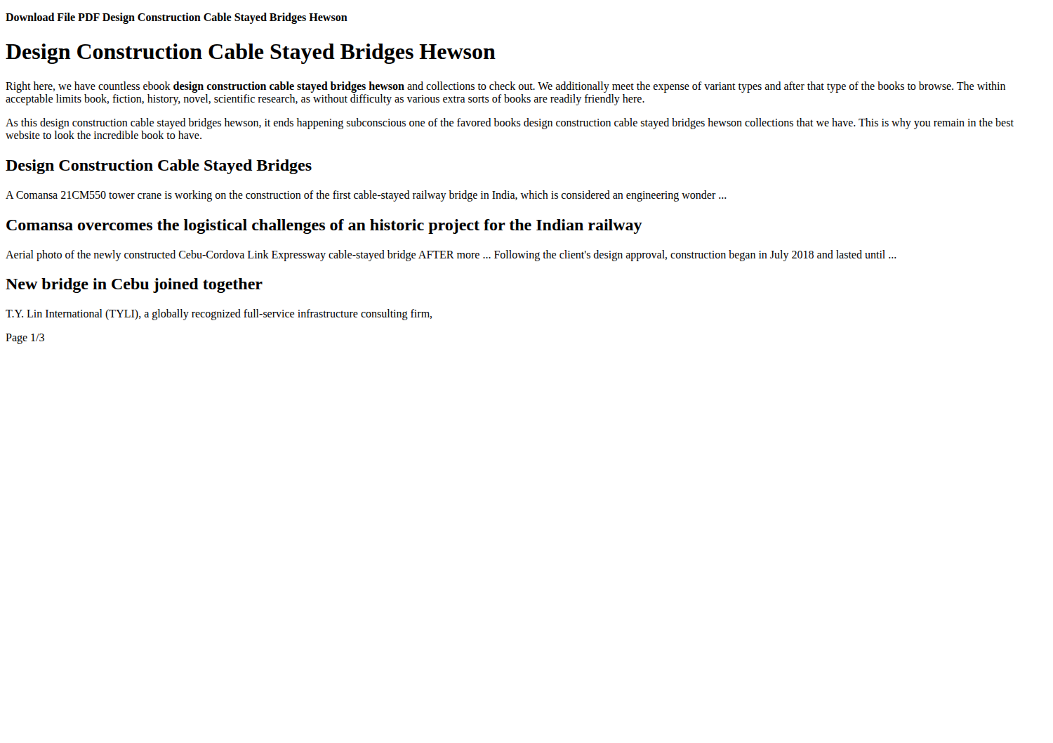Download File PDF Design Construction Cable Stayed Bridges Hewson
Design Construction Cable Stayed Bridges Hewson
Right here, we have countless ebook design construction cable stayed bridges hewson and collections to check out. We additionally meet the expense of variant types and after that type of the books to browse. The within acceptable limits book, fiction, history, novel, scientific research, as without difficulty as various extra sorts of books are readily friendly here.
As this design construction cable stayed bridges hewson, it ends happening subconscious one of the favored books design construction cable stayed bridges hewson collections that we have. This is why you remain in the best website to look the incredible book to have.
Design Construction Cable Stayed Bridges
A Comansa 21CM550 tower crane is working on the construction of the first cable-stayed railway bridge in India, which is considered an engineering wonder ...
Comansa overcomes the logistical challenges of an historic project for the Indian railway
Aerial photo of the newly constructed Cebu-Cordova Link Expressway cable-stayed bridge AFTER more ... Following the client's design approval, construction began in July 2018 and lasted until ...
New bridge in Cebu joined together
T.Y. Lin International (TYLI), a globally recognized full-service infrastructure consulting firm,
Page 1/3